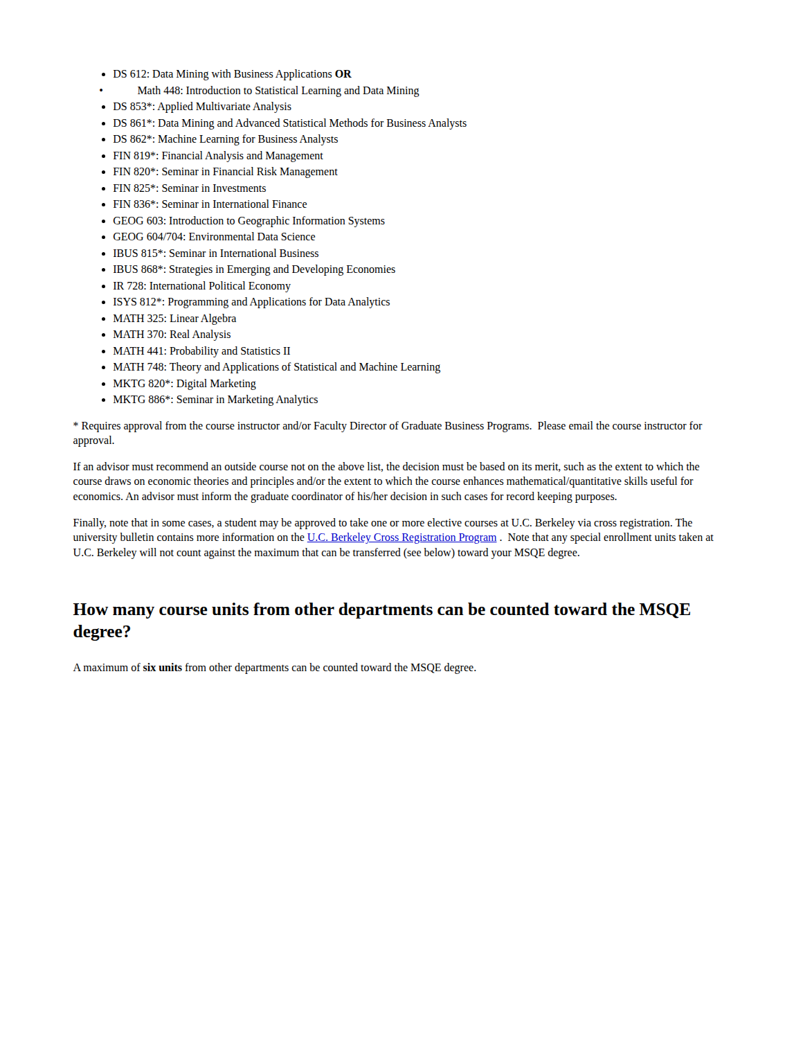DS 612: Data Mining with Business Applications OR
Math 448: Introduction to Statistical Learning and Data Mining
DS 853*: Applied Multivariate Analysis
DS 861*: Data Mining and Advanced Statistical Methods for Business Analysts
DS 862*: Machine Learning for Business Analysts
FIN 819*: Financial Analysis and Management
FIN 820*: Seminar in Financial Risk Management
FIN 825*: Seminar in Investments
FIN 836*: Seminar in International Finance
GEOG 603: Introduction to Geographic Information Systems
GEOG 604/704: Environmental Data Science
IBUS 815*: Seminar in International Business
IBUS 868*: Strategies in Emerging and Developing Economies
IR 728: International Political Economy
ISYS 812*: Programming and Applications for Data Analytics
MATH 325: Linear Algebra
MATH 370: Real Analysis
MATH 441: Probability and Statistics II
MATH 748: Theory and Applications of Statistical and Machine Learning
MKTG 820*: Digital Marketing
MKTG 886*: Seminar in Marketing Analytics
* Requires approval from the course instructor and/or Faculty Director of Graduate Business Programs. Please email the course instructor for approval.
If an advisor must recommend an outside course not on the above list, the decision must be based on its merit, such as the extent to which the course draws on economic theories and principles and/or the extent to which the course enhances mathematical/quantitative skills useful for economics. An advisor must inform the graduate coordinator of his/her decision in such cases for record keeping purposes.
Finally, note that in some cases, a student may be approved to take one or more elective courses at U.C. Berkeley via cross registration. The university bulletin contains more information on the U.C. Berkeley Cross Registration Program . Note that any special enrollment units taken at U.C. Berkeley will not count against the maximum that can be transferred (see below) toward your MSQE degree.
How many course units from other departments can be counted toward the MSQE degree?
A maximum of six units from other departments can be counted toward the MSQE degree.